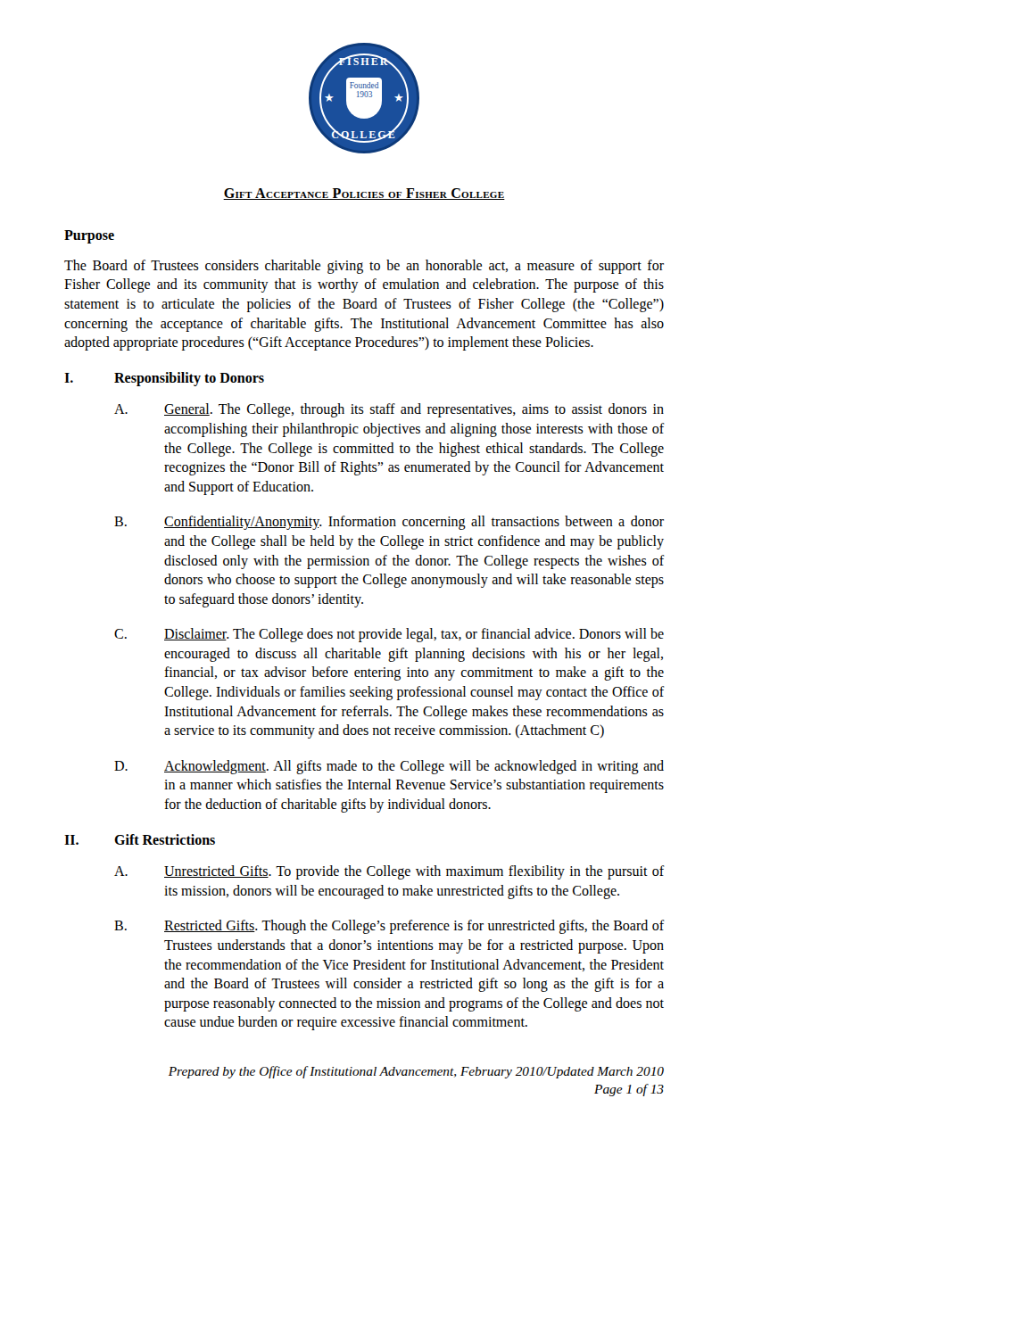FISHER
★
★
Founded
1903
COLLEGE
Gift Acceptance Policies of Fisher College
Purpose
The Board of Trustees considers charitable giving to be an honorable act, a measure of support for Fisher College and its community that is worthy of emulation and celebration. The purpose of this statement is to articulate the policies of the Board of Trustees of Fisher College (the “College”) concerning the acceptance of charitable gifts. The Institutional Advancement Committee has also adopted appropriate procedures (“Gift Acceptance Procedures”) to implement these Policies.
I.
Responsibility to Donors
A.
General. The College, through its staff and representatives, aims to assist donors in accomplishing their philanthropic objectives and aligning those interests with those of the College. The College is committed to the highest ethical standards. The College recognizes the “Donor Bill of Rights” as enumerated by the Council for Advancement and Support of Education.
B.
Confidentiality/Anonymity. Information concerning all transactions between a donor and the College shall be held by the College in strict confidence and may be publicly disclosed only with the permission of the donor. The College respects the wishes of donors who choose to support the College anonymously and will take reasonable steps to safeguard those donors’ identity.
C.
Disclaimer. The College does not provide legal, tax, or financial advice. Donors will be encouraged to discuss all charitable gift planning decisions with his or her legal, financial, or tax advisor before entering into any commitment to make a gift to the College. Individuals or families seeking professional counsel may contact the Office of Institutional Advancement for referrals. The College makes these recommendations as a service to its community and does not receive commission. (Attachment C)
D.
Acknowledgment. All gifts made to the College will be acknowledged in writing and in a manner which satisfies the Internal Revenue Service’s substantiation requirements for the deduction of charitable gifts by individual donors.
II.
Gift Restrictions
A.
Unrestricted Gifts. To provide the College with maximum flexibility in the pursuit of its mission, donors will be encouraged to make unrestricted gifts to the College.
B.
Restricted Gifts. Though the College’s preference is for unrestricted gifts, the Board of Trustees understands that a donor’s intentions may be for a restricted purpose. Upon the recommendation of the Vice President for Institutional Advancement, the President and the Board of Trustees will consider a restricted gift so long as the gift is for a purpose reasonably connected to the mission and programs of the College and does not cause undue burden or require excessive financial commitment.
Prepared by the Office of Institutional Advancement, February 2010/Updated March 2010
Page 1 of 13